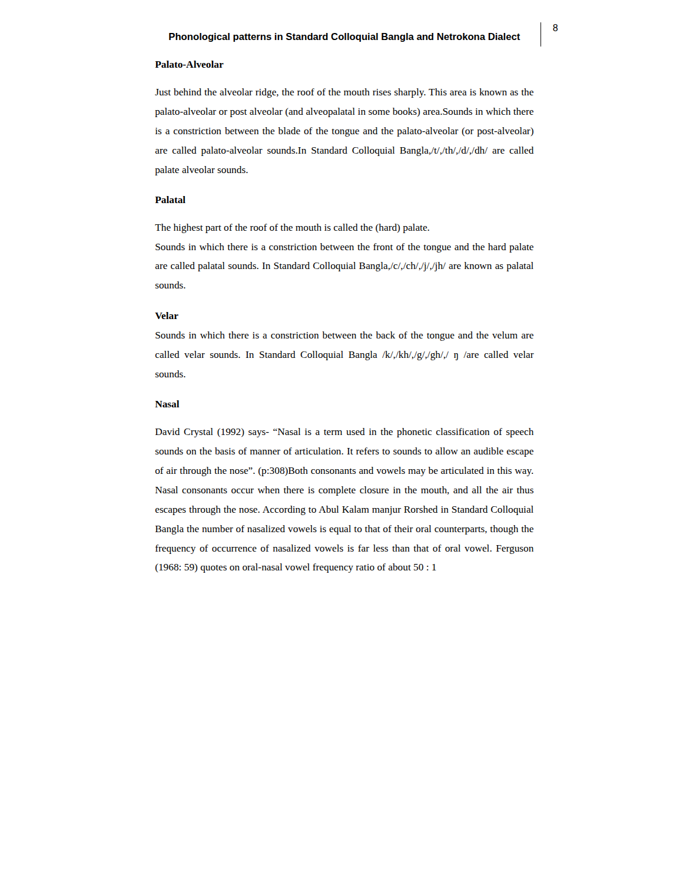8
Phonological patterns in Standard Colloquial Bangla and Netrokona Dialect
Palato-Alveolar
Just behind the alveolar ridge, the roof of the mouth rises sharply. This area is known as the palato-alveolar or post alveolar (and alveopalatal in some books) area.Sounds in which there is a constriction between the blade of the tongue and the palato-alveolar (or post-alveolar) are called palato-alveolar sounds.In Standard Colloquial Bangla,/t/,/th/,/d/,/dh/ are called palate alveolar sounds.
Palatal
The highest part of the roof of the mouth is called the (hard) palate.
Sounds in which there is a constriction between the front of the tongue and the hard palate are called palatal sounds. In Standard Colloquial Bangla,/c/,/ch/,/j/,/jh/ are known as palatal sounds.
Velar
Sounds in which there is a constriction between the back of the tongue and the velum are called velar sounds. In Standard Colloquial Bangla /k/,/kh/,/g/,/gh/,/ ŋ /are called velar sounds.
Nasal
David Crystal (1992) says- “Nasal is a term used in the phonetic classification of speech sounds on the basis of manner of articulation. It refers to sounds to allow an audible escape of air through the nose”. (p:308)Both consonants and vowels may be articulated in this way. Nasal consonants occur when there is complete closure in the mouth, and all the air thus escapes through the nose. According to Abul Kalam manjur Rorshed in Standard Colloquial Bangla the number of nasalized vowels is equal to that of their oral counterparts, though the frequency of occurrence of nasalized vowels is far less than that of oral vowel. Ferguson (1968: 59) quotes on oral-nasal vowel frequency ratio of about 50 : 1